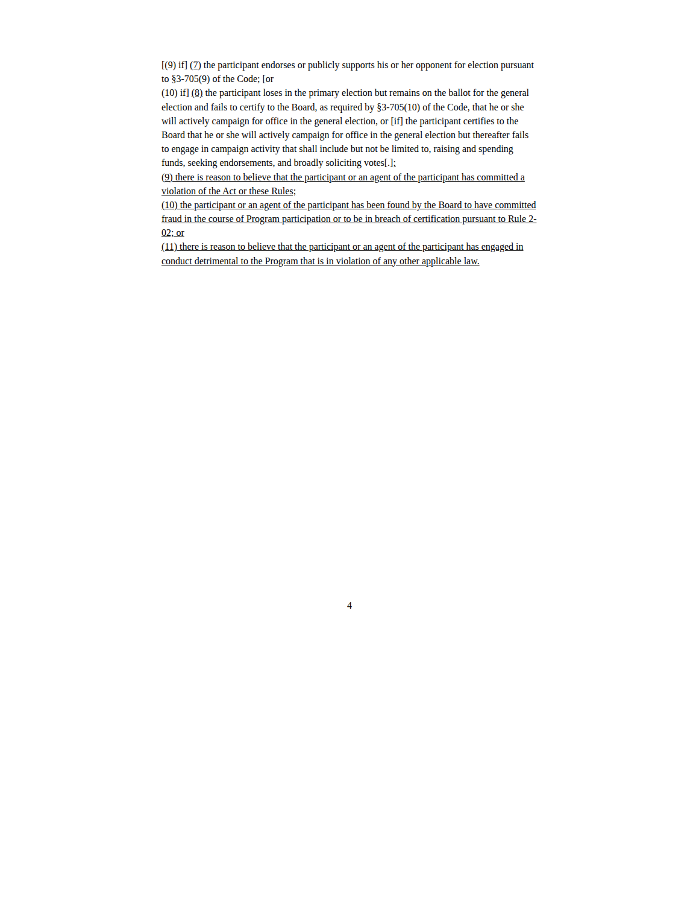[(9) if] (7) the participant endorses or publicly supports his or her opponent for election pursuant to §3-705(9) of the Code; [or
(10) if] (8) the participant loses in the primary election but remains on the ballot for the general election and fails to certify to the Board, as required by §3-705(10) of the Code, that he or she will actively campaign for office in the general election, or [if] the participant certifies to the Board that he or she will actively campaign for office in the general election but thereafter fails to engage in campaign activity that shall include but not be limited to, raising and spending funds, seeking endorsements, and broadly soliciting votes[.];
(9) there is reason to believe that the participant or an agent of the participant has committed a violation of the Act or these Rules;
(10) the participant or an agent of the participant has been found by the Board to have committed fraud in the course of Program participation or to be in breach of certification pursuant to Rule 2-02; or
(11) there is reason to believe that the participant or an agent of the participant has engaged in conduct detrimental to the Program that is in violation of any other applicable law.
4